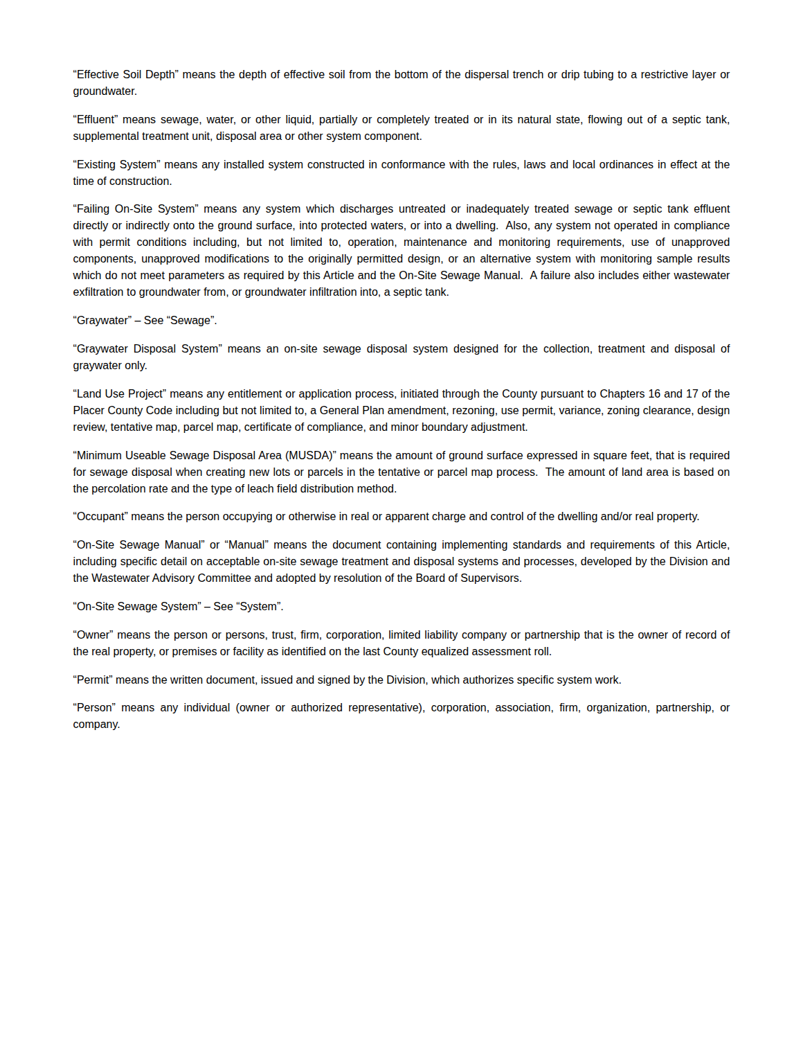“Effective Soil Depth” means the depth of effective soil from the bottom of the dispersal trench or drip tubing to a restrictive layer or groundwater.
“Effluent” means sewage, water, or other liquid, partially or completely treated or in its natural state, flowing out of a septic tank, supplemental treatment unit, disposal area or other system component.
“Existing System” means any installed system constructed in conformance with the rules, laws and local ordinances in effect at the time of construction.
“Failing On-Site System” means any system which discharges untreated or inadequately treated sewage or septic tank effluent directly or indirectly onto the ground surface, into protected waters, or into a dwelling. Also, any system not operated in compliance with permit conditions including, but not limited to, operation, maintenance and monitoring requirements, use of unapproved components, unapproved modifications to the originally permitted design, or an alternative system with monitoring sample results which do not meet parameters as required by this Article and the On-Site Sewage Manual. A failure also includes either wastewater exfiltration to groundwater from, or groundwater infiltration into, a septic tank.
“Graywater” – See “Sewage”.
“Graywater Disposal System” means an on-site sewage disposal system designed for the collection, treatment and disposal of graywater only.
“Land Use Project” means any entitlement or application process, initiated through the County pursuant to Chapters 16 and 17 of the Placer County Code including but not limited to, a General Plan amendment, rezoning, use permit, variance, zoning clearance, design review, tentative map, parcel map, certificate of compliance, and minor boundary adjustment.
“Minimum Useable Sewage Disposal Area (MUSDA)” means the amount of ground surface expressed in square feet, that is required for sewage disposal when creating new lots or parcels in the tentative or parcel map process. The amount of land area is based on the percolation rate and the type of leach field distribution method.
“Occupant” means the person occupying or otherwise in real or apparent charge and control of the dwelling and/or real property.
“On-Site Sewage Manual” or “Manual” means the document containing implementing standards and requirements of this Article, including specific detail on acceptable on-site sewage treatment and disposal systems and processes, developed by the Division and the Wastewater Advisory Committee and adopted by resolution of the Board of Supervisors.
“On-Site Sewage System” – See “System”.
“Owner” means the person or persons, trust, firm, corporation, limited liability company or partnership that is the owner of record of the real property, or premises or facility as identified on the last County equalized assessment roll.
“Permit” means the written document, issued and signed by the Division, which authorizes specific system work.
“Person” means any individual (owner or authorized representative), corporation, association, firm, organization, partnership, or company.